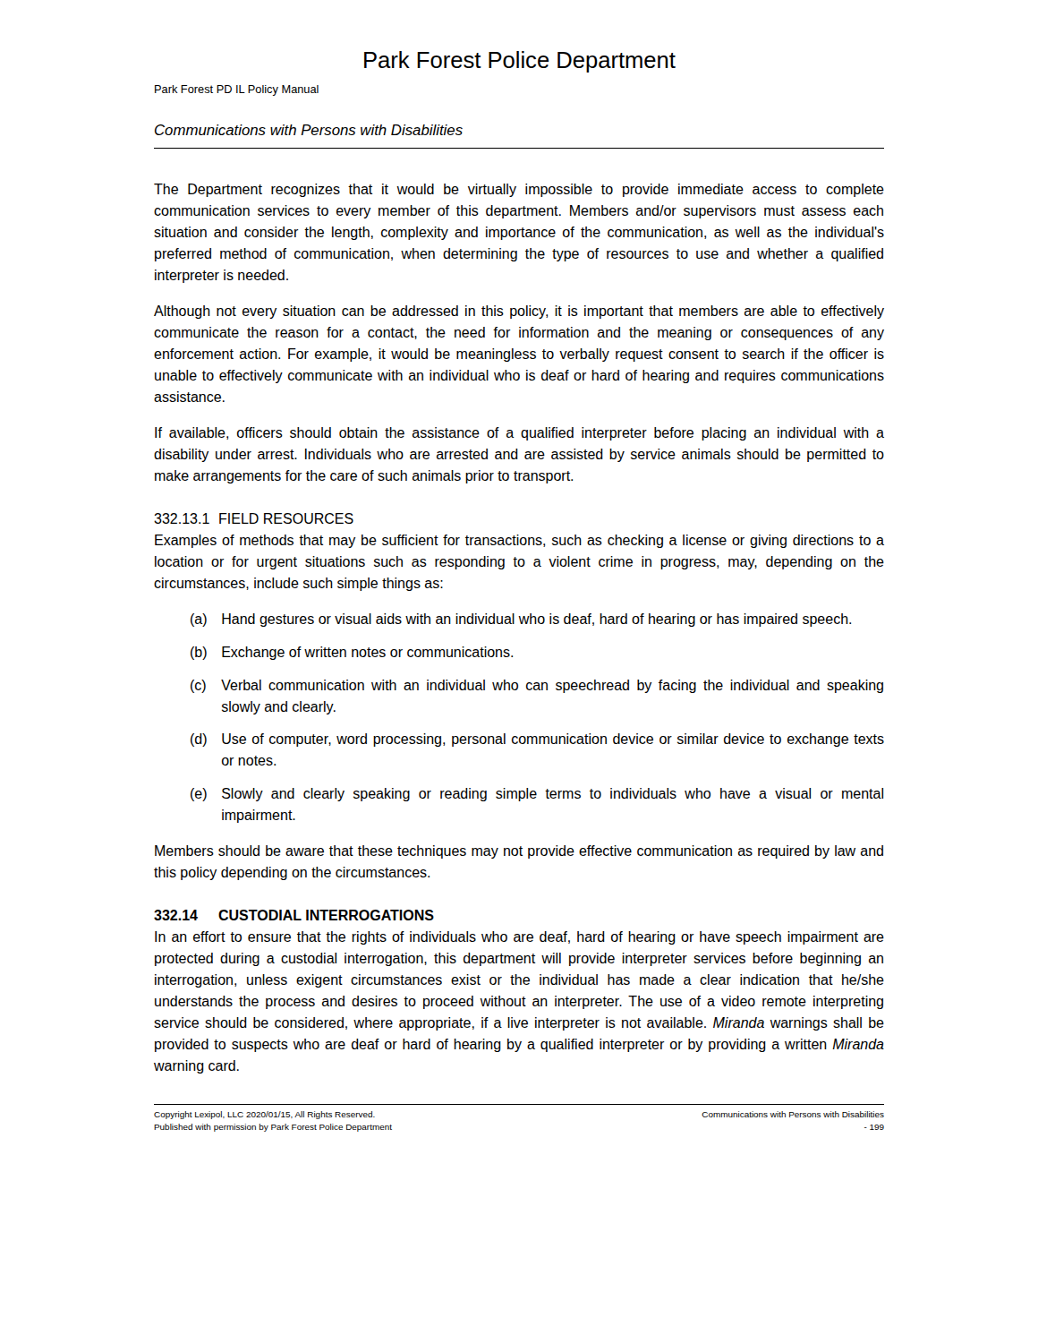Park Forest Police Department
Park Forest PD IL Policy Manual
Communications with Persons with Disabilities
The Department recognizes that it would be virtually impossible to provide immediate access to complete communication services to every member of this department. Members and/or supervisors must assess each situation and consider the length, complexity and importance of the communication, as well as the individual's preferred method of communication, when determining the type of resources to use and whether a qualified interpreter is needed.
Although not every situation can be addressed in this policy, it is important that members are able to effectively communicate the reason for a contact, the need for information and the meaning or consequences of any enforcement action. For example, it would be meaningless to verbally request consent to search if the officer is unable to effectively communicate with an individual who is deaf or hard of hearing and requires communications assistance.
If available, officers should obtain the assistance of a qualified interpreter before placing an individual with a disability under arrest. Individuals who are arrested and are assisted by service animals should be permitted to make arrangements for the care of such animals prior to transport.
332.13.1 FIELD RESOURCES
Examples of methods that may be sufficient for transactions, such as checking a license or giving directions to a location or for urgent situations such as responding to a violent crime in progress, may, depending on the circumstances, include such simple things as:
(a) Hand gestures or visual aids with an individual who is deaf, hard of hearing or has impaired speech.
(b) Exchange of written notes or communications.
(c) Verbal communication with an individual who can speechread by facing the individual and speaking slowly and clearly.
(d) Use of computer, word processing, personal communication device or similar device to exchange texts or notes.
(e) Slowly and clearly speaking or reading simple terms to individuals who have a visual or mental impairment.
Members should be aware that these techniques may not provide effective communication as required by law and this policy depending on the circumstances.
332.14 CUSTODIAL INTERROGATIONS
In an effort to ensure that the rights of individuals who are deaf, hard of hearing or have speech impairment are protected during a custodial interrogation, this department will provide interpreter services before beginning an interrogation, unless exigent circumstances exist or the individual has made a clear indication that he/she understands the process and desires to proceed without an interpreter. The use of a video remote interpreting service should be considered, where appropriate, if a live interpreter is not available. Miranda warnings shall be provided to suspects who are deaf or hard of hearing by a qualified interpreter or by providing a written Miranda warning card.
Copyright Lexipol, LLC 2020/01/15, All Rights Reserved.
Published with permission by Park Forest Police Department
Communications with Persons with Disabilities
- 199